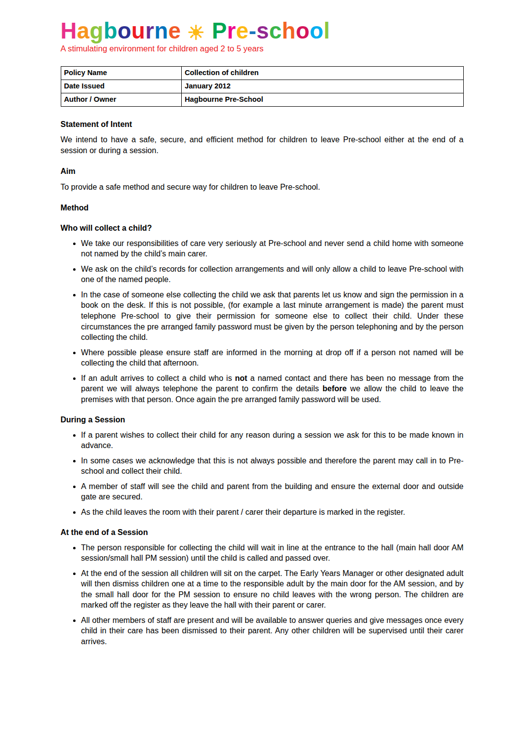Hagbourne ☀ Pre-school
A stimulating environment for children aged 2 to 5 years
| Policy Name | Collection of children |
| Date Issued | January 2012 |
| Author / Owner | Hagbourne Pre-School |
Statement of Intent
We intend to have a safe, secure, and efficient method for children to leave Pre-school either at the end of a session or during a session.
Aim
To provide a safe method and secure way for children to leave Pre-school.
Method
Who will collect a child?
We take our responsibilities of care very seriously at Pre-school and never send a child home with someone not named by the child’s main carer.
We ask on the child’s records for collection arrangements and will only allow a child to leave Pre-school with one of the named people.
In the case of someone else collecting the child we ask that parents let us know and sign the permission in a book on the desk. If this is not possible, (for example a last minute arrangement is made) the parent must telephone Pre-school to give their permission for someone else to collect their child. Under these circumstances the pre arranged family password must be given by the person telephoning and by the person collecting the child.
Where possible please ensure staff are informed in the morning at drop off if a person not named will be collecting the child that afternoon.
If an adult arrives to collect a child who is not a named contact and there has been no message from the parent we will always telephone the parent to confirm the details before we allow the child to leave the premises with that person. Once again the pre arranged family password will be used.
During a Session
If a parent wishes to collect their child for any reason during a session we ask for this to be made known in advance.
In some cases we acknowledge that this is not always possible and therefore the parent may call in to Pre-school and collect their child.
A member of staff will see the child and parent from the building and ensure the external door and outside gate are secured.
As the child leaves the room with their parent / carer their departure is marked in the register.
At the end of a Session
The person responsible for collecting the child will wait in line at the entrance to the hall (main hall door AM session/small hall PM session) until the child is called and passed over.
At the end of the session all children will sit on the carpet. The Early Years Manager or other designated adult will then dismiss children one at a time to the responsible adult by the main door for the AM session, and by the small hall door for the PM session to ensure no child leaves with the wrong person. The children are marked off the register as they leave the hall with their parent or carer.
All other members of staff are present and will be available to answer queries and give messages once every child in their care has been dismissed to their parent. Any other children will be supervised until their carer arrives.